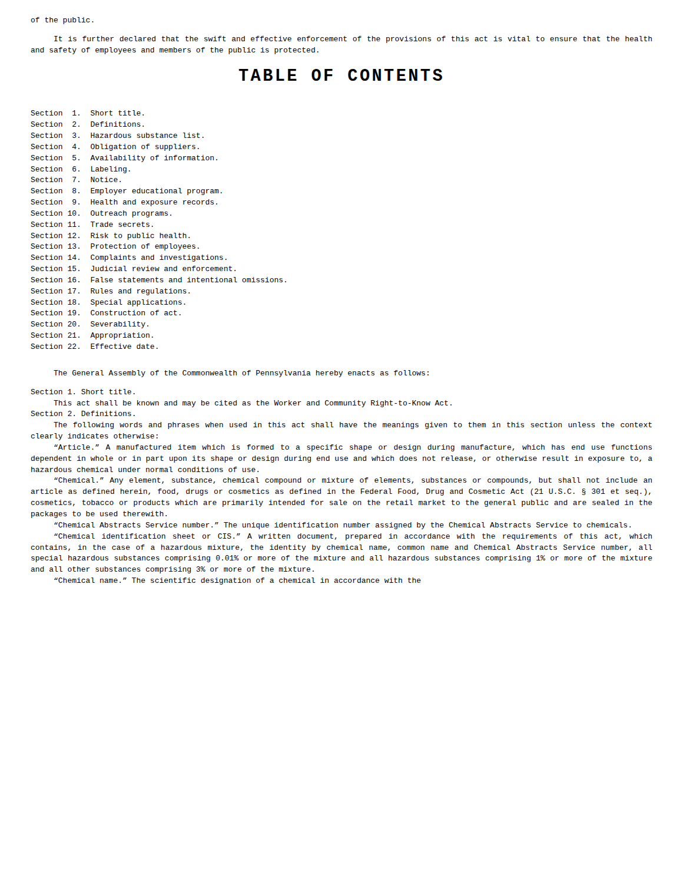of the public.
It is further declared that the swift and effective enforcement of the provisions of this act is vital to ensure that the health and safety of employees and members of the public is protected.
TABLE OF CONTENTS
Section 1. Short title.
Section 2. Definitions.
Section 3. Hazardous substance list.
Section 4. Obligation of suppliers.
Section 5. Availability of information.
Section 6. Labeling.
Section 7. Notice.
Section 8. Employer educational program.
Section 9. Health and exposure records.
Section 10. Outreach programs.
Section 11. Trade secrets.
Section 12. Risk to public health.
Section 13. Protection of employees.
Section 14. Complaints and investigations.
Section 15. Judicial review and enforcement.
Section 16. False statements and intentional omissions.
Section 17. Rules and regulations.
Section 18. Special applications.
Section 19. Construction of act.
Section 20. Severability.
Section 21. Appropriation.
Section 22. Effective date.
The General Assembly of the Commonwealth of Pennsylvania hereby enacts as follows:
Section 1. Short title.
This act shall be known and may be cited as the Worker and Community Right-to-Know Act.
Section 2. Definitions.
The following words and phrases when used in this act shall have the meanings given to them in this section unless the context clearly indicates otherwise:
“Article.” A manufactured item which is formed to a specific shape or design during manufacture, which has end use functions dependent in whole or in part upon its shape or design during end use and which does not release, or otherwise result in exposure to, a hazardous chemical under normal conditions of use.
“Chemical.” Any element, substance, chemical compound or mixture of elements, substances or compounds, but shall not include an article as defined herein, food, drugs or cosmetics as defined in the Federal Food, Drug and Cosmetic Act (21 U.S.C. § 301 et seq.), cosmetics, tobacco or products which are primarily intended for sale on the retail market to the general public and are sealed in the packages to be used therewith.
“Chemical Abstracts Service number.” The unique identification number assigned by the Chemical Abstracts Service to chemicals.
“Chemical identification sheet or CIS.” A written document, prepared in accordance with the requirements of this act, which contains, in the case of a hazardous mixture, the identity by chemical name, common name and Chemical Abstracts Service number, all special hazardous substances comprising 0.01% or more of the mixture and all hazardous substances comprising 1% or more of the mixture and all other substances comprising 3% or more of the mixture.
“Chemical name.” The scientific designation of a chemical in accordance with the